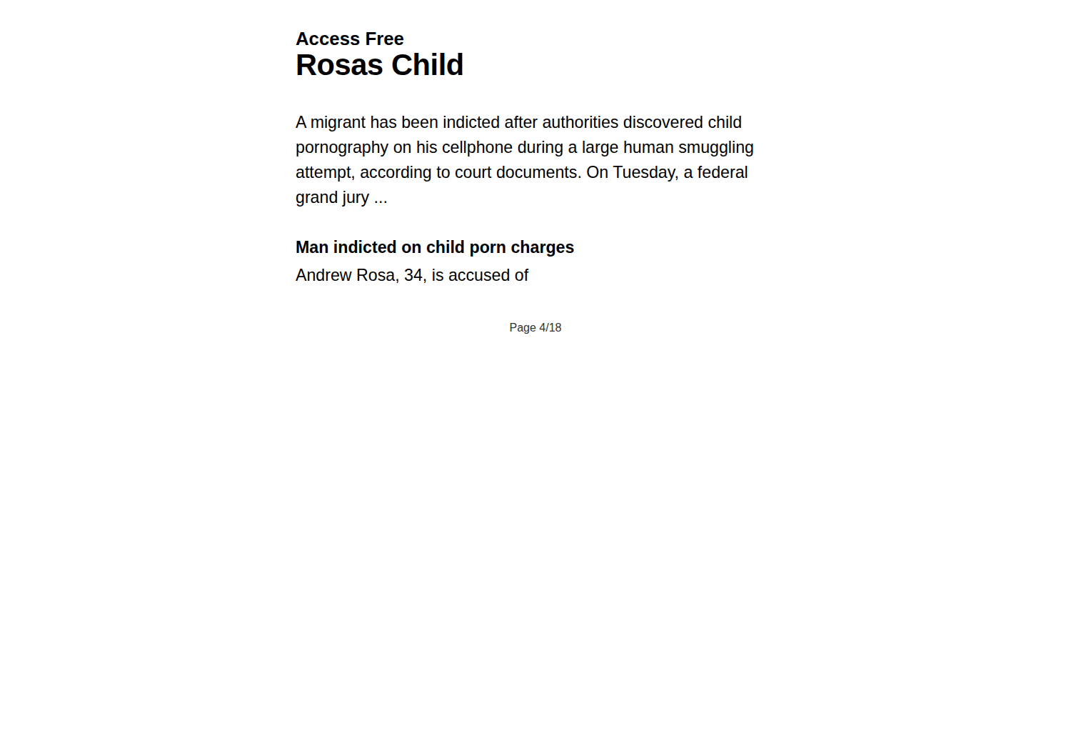Access Free Rosas Child
A migrant has been indicted after authorities discovered child pornography on his cellphone during a large human smuggling attempt, according to court documents. On Tuesday, a federal grand jury ...
Man indicted on child porn charges
Andrew Rosa, 34, is accused of
Page 4/18